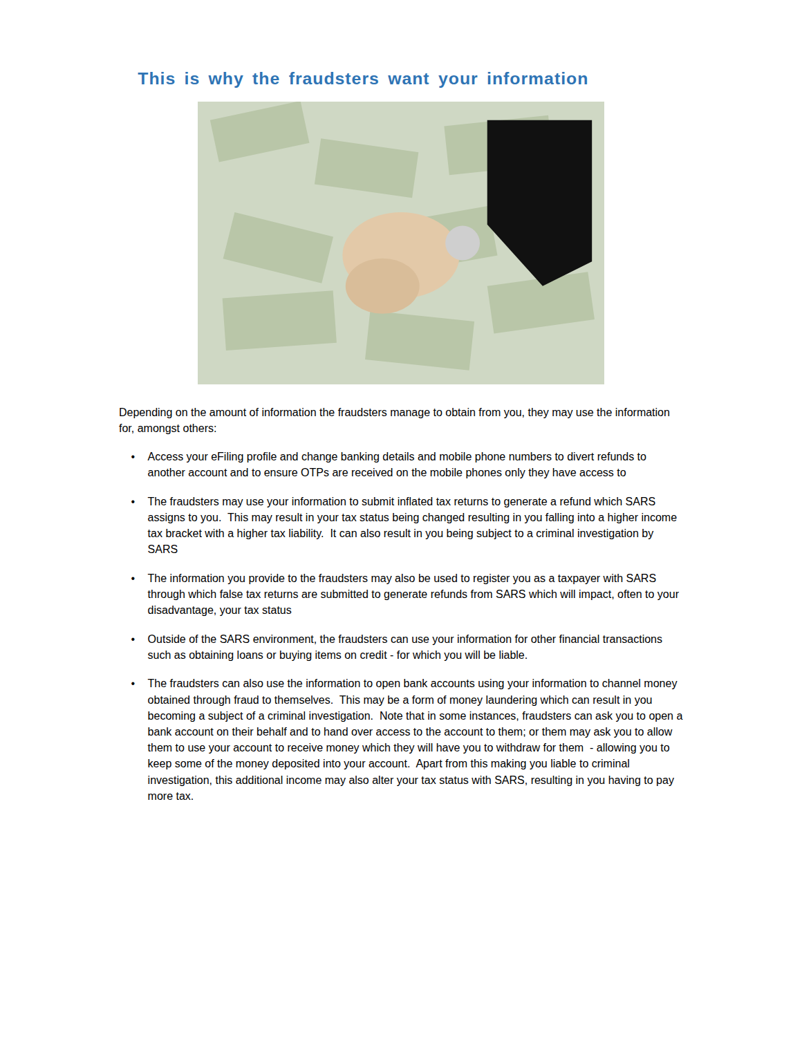This is why the fraudsters want your information
Depending on the amount of information the fraudsters manage to obtain from you, they may use the information for, amongst others:
Access your eFiling profile and change banking details and mobile phone numbers to divert refunds to another account and to ensure OTPs are received on the mobile phones only they have access to
The fraudsters may use your information to submit inflated tax returns to generate a refund which SARS assigns to you. This may result in your tax status being changed resulting in you falling into a higher income tax bracket with a higher tax liability. It can also result in you being subject to a criminal investigation by SARS
The information you provide to the fraudsters may also be used to register you as a taxpayer with SARS through which false tax returns are submitted to generate refunds from SARS which will impact, often to your disadvantage, your tax status
Outside of the SARS environment, the fraudsters can use your information for other financial transactions such as obtaining loans or buying items on credit - for which you will be liable.
The fraudsters can also use the information to open bank accounts using your information to channel money obtained through fraud to themselves. This may be a form of money laundering which can result in you becoming a subject of a criminal investigation. Note that in some instances, fraudsters can ask you to open a bank account on their behalf and to hand over access to the account to them; or them may ask you to allow them to use your account to receive money which they will have you to withdraw for them - allowing you to keep some of the money deposited into your account. Apart from this making you liable to criminal investigation, this additional income may also alter your tax status with SARS, resulting in you having to pay more tax.